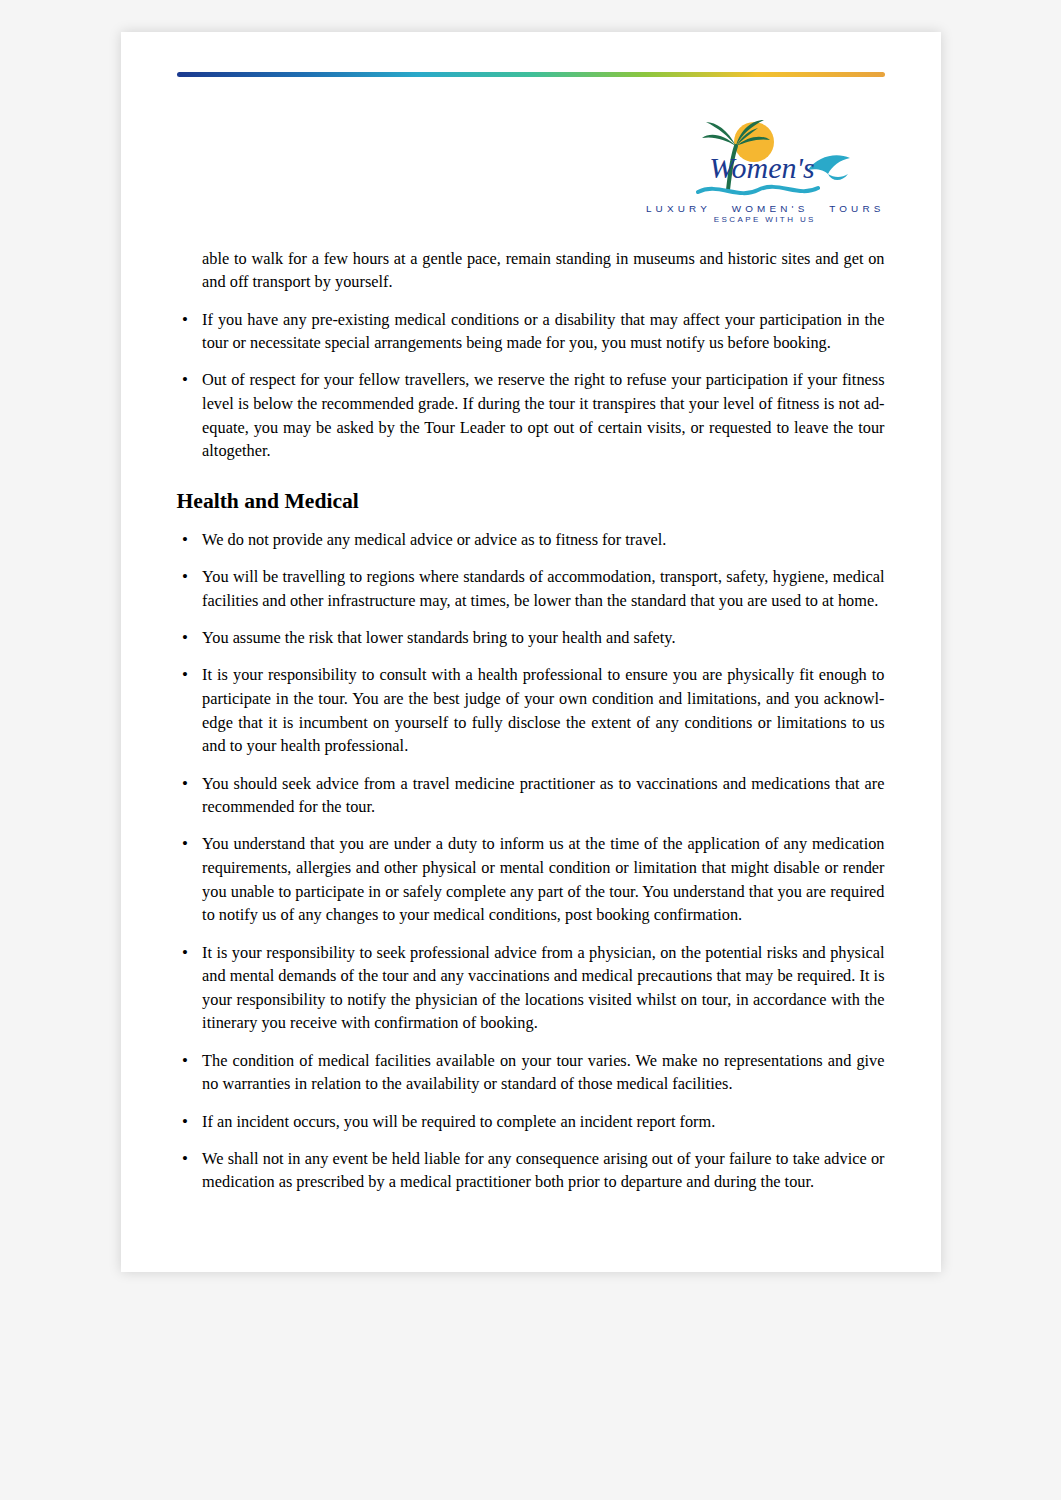Women's
Luxury Women's Tours
Escape with us
able to walk for a few hours at a gentle pace, remain standing in museums and historic sites and get on and off transport by yourself.
If you have any pre-existing medical conditions or a disability that may affect your participation in the tour or necessitate special arrangements being made for you, you must notify us before booking.
Out of respect for your fellow travellers, we reserve the right to refuse your participation if your fitness level is below the recommended grade. If during the tour it transpires that your level of fitness is not adequate, you may be asked by the Tour Leader to opt out of certain visits, or requested to leave the tour altogether.
Health and Medical
We do not provide any medical advice or advice as to fitness for travel.
You will be travelling to regions where standards of accommodation, transport, safety, hygiene, medical facilities and other infrastructure may, at times, be lower than the standard that you are used to at home.
You assume the risk that lower standards bring to your health and safety.
It is your responsibility to consult with a health professional to ensure you are physically fit enough to participate in the tour. You are the best judge of your own condition and limitations, and you acknowledge that it is incumbent on yourself to fully disclose the extent of any conditions or limitations to us and to your health professional.
You should seek advice from a travel medicine practitioner as to vaccinations and medications that are recommended for the tour.
You understand that you are under a duty to inform us at the time of the application of any medication requirements, allergies and other physical or mental condition or limitation that might disable or render you unable to participate in or safely complete any part of the tour. You understand that you are required to notify us of any changes to your medical conditions, post booking confirmation.
It is your responsibility to seek professional advice from a physician, on the potential risks and physical and mental demands of the tour and any vaccinations and medical precautions that may be required. It is your responsibility to notify the physician of the locations visited whilst on tour, in accordance with the itinerary you receive with confirmation of booking.
The condition of medical facilities available on your tour varies. We make no representations and give no warranties in relation to the availability or standard of those medical facilities.
If an incident occurs, you will be required to complete an incident report form.
We shall not in any event be held liable for any consequence arising out of your failure to take advice or medication as prescribed by a medical practitioner both prior to departure and during the tour.